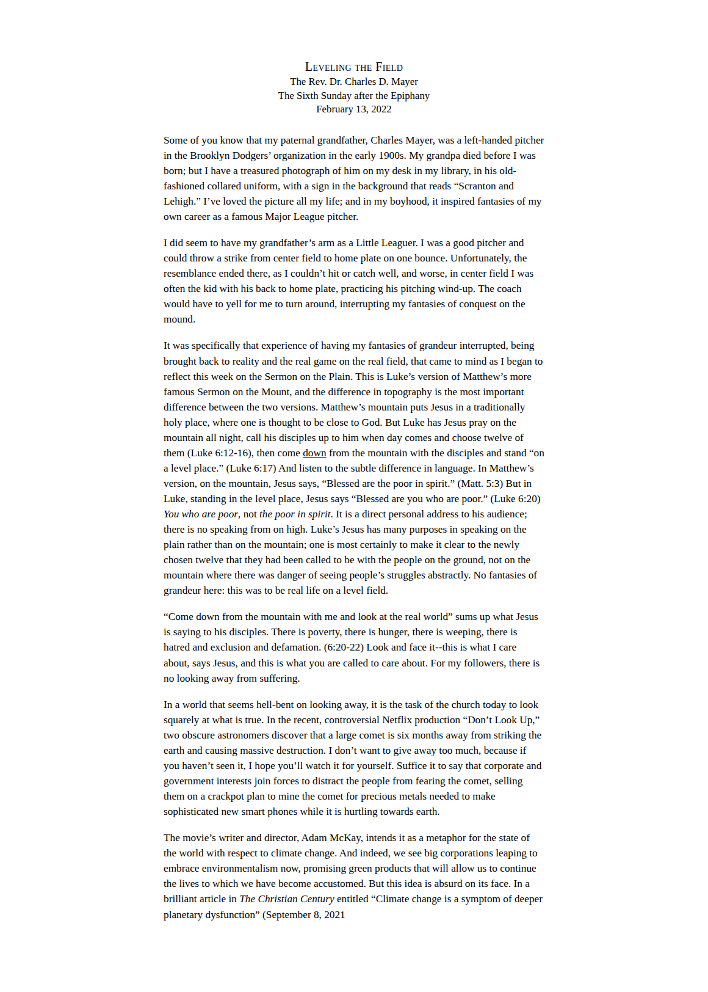Leveling the Field
The Rev. Dr. Charles D. Mayer
The Sixth Sunday after the Epiphany
February 13, 2022
Some of you know that my paternal grandfather, Charles Mayer, was a left-handed pitcher in the Brooklyn Dodgers’ organization in the early 1900s. My grandpa died before I was born; but I have a treasured photograph of him on my desk in my library, in his old-fashioned collared uniform, with a sign in the background that reads “Scranton and Lehigh.” I’ve loved the picture all my life; and in my boyhood, it inspired fantasies of my own career as a famous Major League pitcher.
I did seem to have my grandfather’s arm as a Little Leaguer. I was a good pitcher and could throw a strike from center field to home plate on one bounce. Unfortunately, the resemblance ended there, as I couldn’t hit or catch well, and worse, in center field I was often the kid with his back to home plate, practicing his pitching wind-up. The coach would have to yell for me to turn around, interrupting my fantasies of conquest on the mound.
It was specifically that experience of having my fantasies of grandeur interrupted, being brought back to reality and the real game on the real field, that came to mind as I began to reflect this week on the Sermon on the Plain. This is Luke’s version of Matthew’s more famous Sermon on the Mount, and the difference in topography is the most important difference between the two versions. Matthew’s mountain puts Jesus in a traditionally holy place, where one is thought to be close to God. But Luke has Jesus pray on the mountain all night, call his disciples up to him when day comes and choose twelve of them (Luke 6:12-16), then come down from the mountain with the disciples and stand “on a level place.” (Luke 6:17) And listen to the subtle difference in language. In Matthew’s version, on the mountain, Jesus says, “Blessed are the poor in spirit.” (Matt. 5:3) But in Luke, standing in the level place, Jesus says “Blessed are you who are poor.” (Luke 6:20) You who are poor, not the poor in spirit. It is a direct personal address to his audience; there is no speaking from on high. Luke’s Jesus has many purposes in speaking on the plain rather than on the mountain; one is most certainly to make it clear to the newly chosen twelve that they had been called to be with the people on the ground, not on the mountain where there was danger of seeing people’s struggles abstractly. No fantasies of grandeur here: this was to be real life on a level field.
“Come down from the mountain with me and look at the real world” sums up what Jesus is saying to his disciples. There is poverty, there is hunger, there is weeping, there is hatred and exclusion and defamation. (6:20-22) Look and face it--this is what I care about, says Jesus, and this is what you are called to care about. For my followers, there is no looking away from suffering.
In a world that seems hell-bent on looking away, it is the task of the church today to look squarely at what is true. In the recent, controversial Netflix production “Don’t Look Up,” two obscure astronomers discover that a large comet is six months away from striking the earth and causing massive destruction. I don’t want to give away too much, because if you haven’t seen it, I hope you’ll watch it for yourself. Suffice it to say that corporate and government interests join forces to distract the people from fearing the comet, selling them on a crackpot plan to mine the comet for precious metals needed to make sophisticated new smart phones while it is hurtling towards earth.
The movie’s writer and director, Adam McKay, intends it as a metaphor for the state of the world with respect to climate change. And indeed, we see big corporations leaping to embrace environmentalism now, promising green products that will allow us to continue the lives to which we have become accustomed. But this idea is absurd on its face. In a brilliant article in The Christian Century entitled “Climate change is a symptom of deeper planetary dysfunction” (September 8, 2021